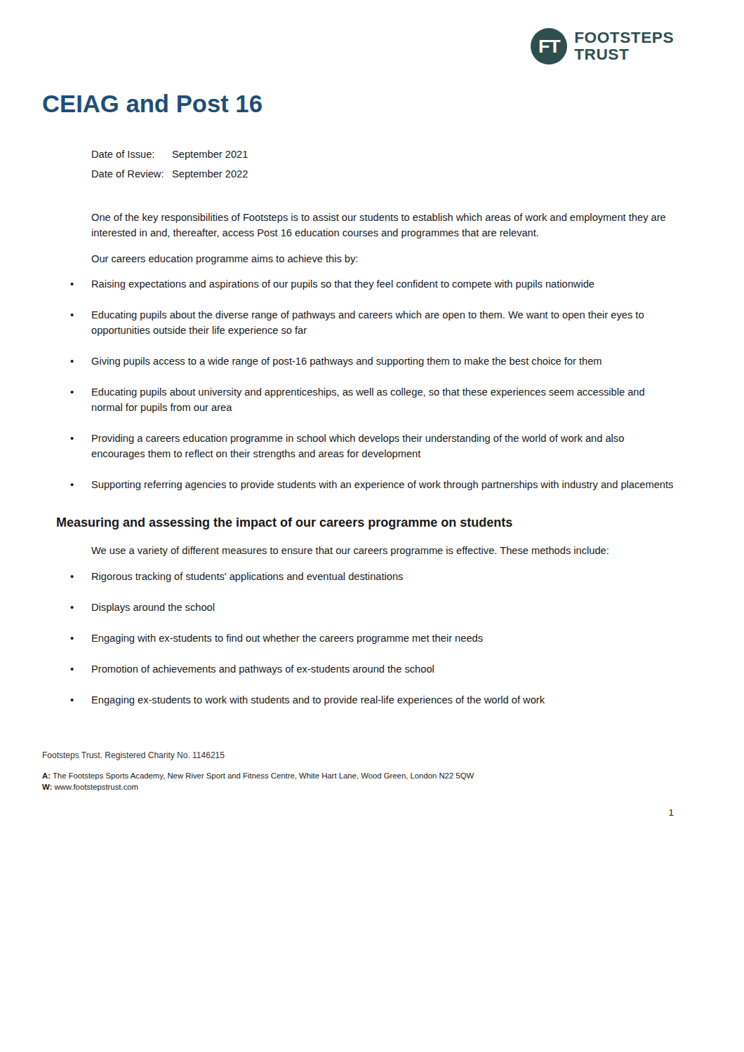FT
FOOTSTEPS
TRUST
CEIAG and Post 16
Date of Issue: September 2021
Date of Review: September 2022
One of the key responsibilities of Footsteps is to assist our students to establish which areas of work and employment they are interested in and, thereafter, access Post 16 education courses and programmes that are relevant.
Our careers education programme aims to achieve this by:
Raising expectations and aspirations of our pupils so that they feel confident to compete with pupils nationwide
Educating pupils about the diverse range of pathways and careers which are open to them. We want to open their eyes to opportunities outside their life experience so far
Giving pupils access to a wide range of post-16 pathways and supporting them to make the best choice for them
Educating pupils about university and apprenticeships, as well as college, so that these experiences seem accessible and normal for pupils from our area
Providing a careers education programme in school which develops their understanding of the world of work and also encourages them to reflect on their strengths and areas for development
Supporting referring agencies to provide students with an experience of work through partnerships with industry and placements
Measuring and assessing the impact of our careers programme on students
We use a variety of different measures to ensure that our careers programme is effective. These methods include:
Rigorous tracking of students' applications and eventual destinations
Displays around the school
Engaging with ex-students to find out whether the careers programme met their needs
Promotion of achievements and pathways of ex-students around the school
Engaging ex-students to work with students and to provide real-life experiences of the world of work
Footsteps Trust. Registered Charity No. 1146215
A: The Footsteps Sports Academy, New River Sport and Fitness Centre, White Hart Lane, Wood Green, London N22 5QW
W: www.footstepstrust.com
1